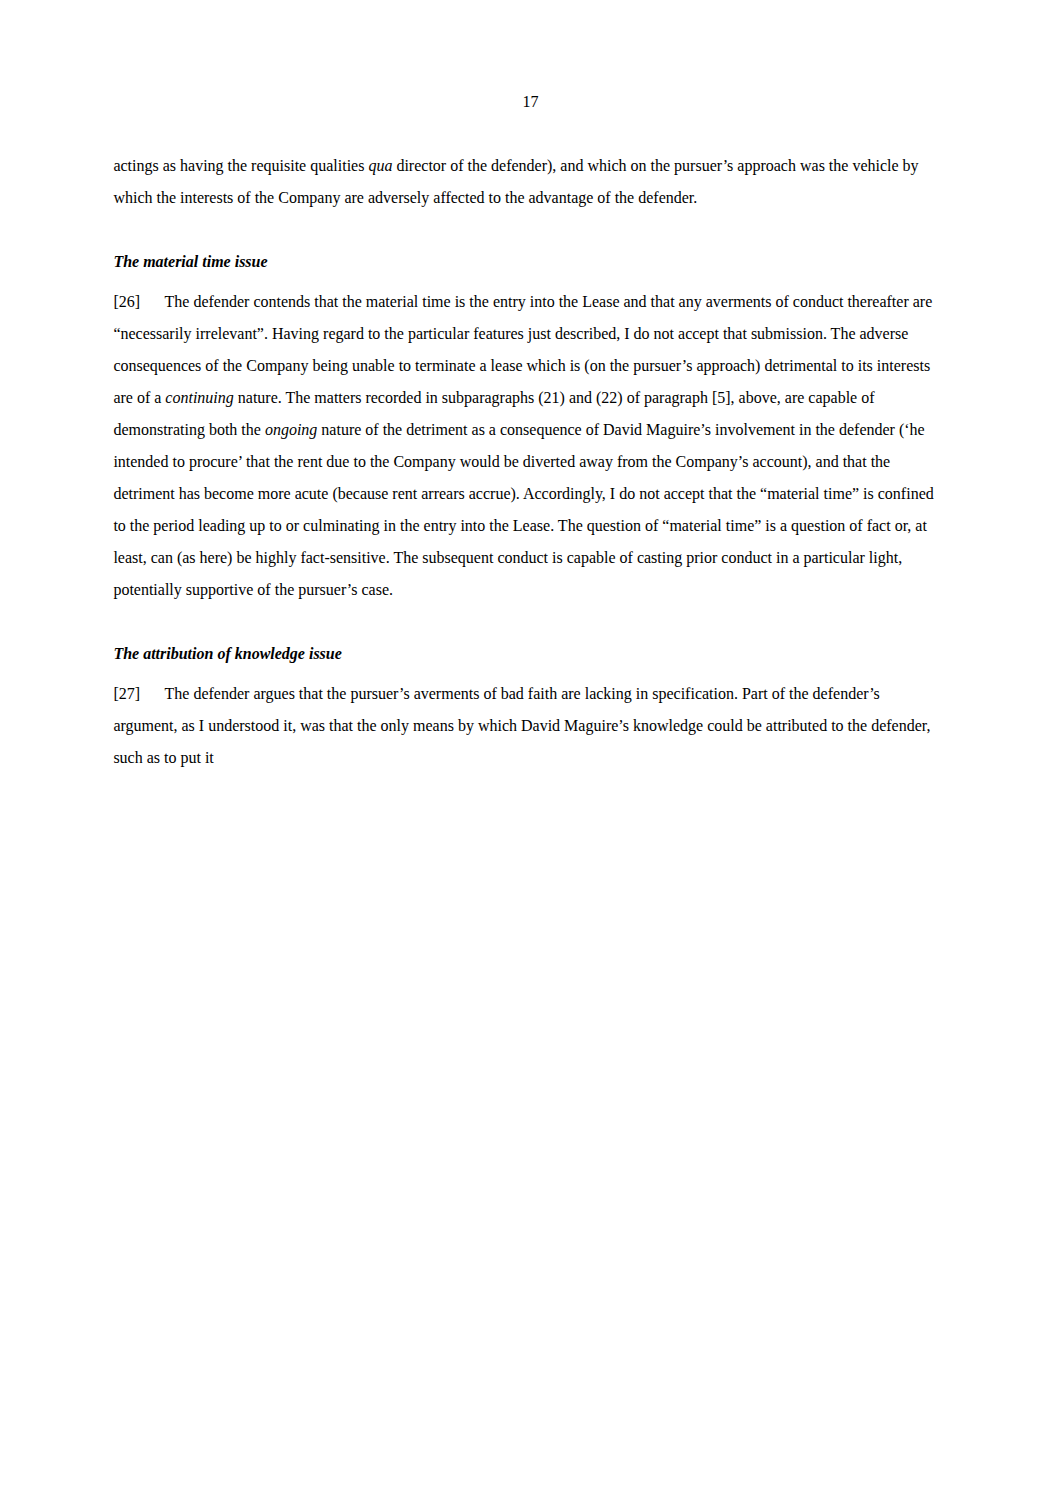17
actings as having the requisite qualities qua director of the defender), and which on the pursuer’s approach was the vehicle by which the interests of the Company are adversely affected to the advantage of the defender.
The material time issue
[26] The defender contends that the material time is the entry into the Lease and that any averments of conduct thereafter are “necessarily irrelevant”. Having regard to the particular features just described, I do not accept that submission. The adverse consequences of the Company being unable to terminate a lease which is (on the pursuer’s approach) detrimental to its interests are of a continuing nature. The matters recorded in subparagraphs (21) and (22) of paragraph [5], above, are capable of demonstrating both the ongoing nature of the detriment as a consequence of David Maguire’s involvement in the defender (‘he intended to procure’ that the rent due to the Company would be diverted away from the Company’s account), and that the detriment has become more acute (because rent arrears accrue). Accordingly, I do not accept that the “material time” is confined to the period leading up to or culminating in the entry into the Lease. The question of “material time” is a question of fact or, at least, can (as here) be highly fact-sensitive. The subsequent conduct is capable of casting prior conduct in a particular light, potentially supportive of the pursuer’s case.
The attribution of knowledge issue
[27] The defender argues that the pursuer’s averments of bad faith are lacking in specification. Part of the defender’s argument, as I understood it, was that the only means by which David Maguire’s knowledge could be attributed to the defender, such as to put it